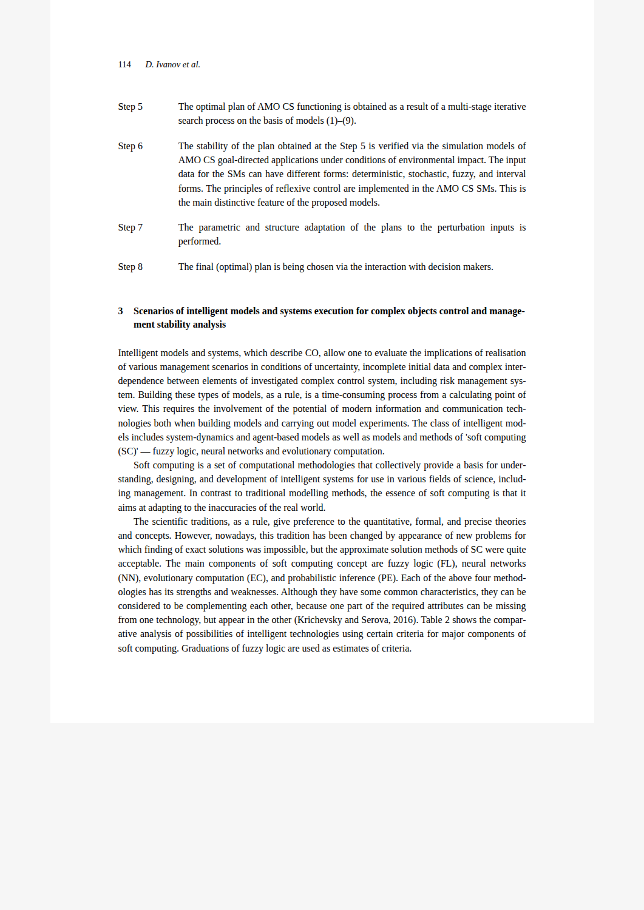114 D. Ivanov et al.
Step 5
The optimal plan of AMO CS functioning is obtained as a result of a multi-stage iterative search process on the basis of models (1)–(9).
Step 6
The stability of the plan obtained at the Step 5 is verified via the simulation models of AMO CS goal-directed applications under conditions of environmental impact. The input data for the SMs can have different forms: deterministic, stochastic, fuzzy, and interval forms. The principles of reflexive control are implemented in the AMO CS SMs. This is the main distinctive feature of the proposed models.
Step 7
The parametric and structure adaptation of the plans to the perturbation inputs is performed.
Step 8
The final (optimal) plan is being chosen via the interaction with decision makers.
3 Scenarios of intelligent models and systems execution for complex objects control and management stability analysis
Intelligent models and systems, which describe CO, allow one to evaluate the implications of realisation of various management scenarios in conditions of uncertainty, incomplete initial data and complex interdependence between elements of investigated complex control system, including risk management system. Building these types of models, as a rule, is a time-consuming process from a calculating point of view. This requires the involvement of the potential of modern information and communication technologies both when building models and carrying out model experiments. The class of intelligent models includes system-dynamics and agent-based models as well as models and methods of 'soft computing (SC)' — fuzzy logic, neural networks and evolutionary computation.
Soft computing is a set of computational methodologies that collectively provide a basis for understanding, designing, and development of intelligent systems for use in various fields of science, including management. In contrast to traditional modelling methods, the essence of soft computing is that it aims at adapting to the inaccuracies of the real world.
The scientific traditions, as a rule, give preference to the quantitative, formal, and precise theories and concepts. However, nowadays, this tradition has been changed by appearance of new problems for which finding of exact solutions was impossible, but the approximate solution methods of SC were quite acceptable. The main components of soft computing concept are fuzzy logic (FL), neural networks (NN), evolutionary computation (EC), and probabilistic inference (PE). Each of the above four methodologies has its strengths and weaknesses. Although they have some common characteristics, they can be considered to be complementing each other, because one part of the required attributes can be missing from one technology, but appear in the other (Krichevsky and Serova, 2016). Table 2 shows the comparative analysis of possibilities of intelligent technologies using certain criteria for major components of soft computing. Graduations of fuzzy logic are used as estimates of criteria.